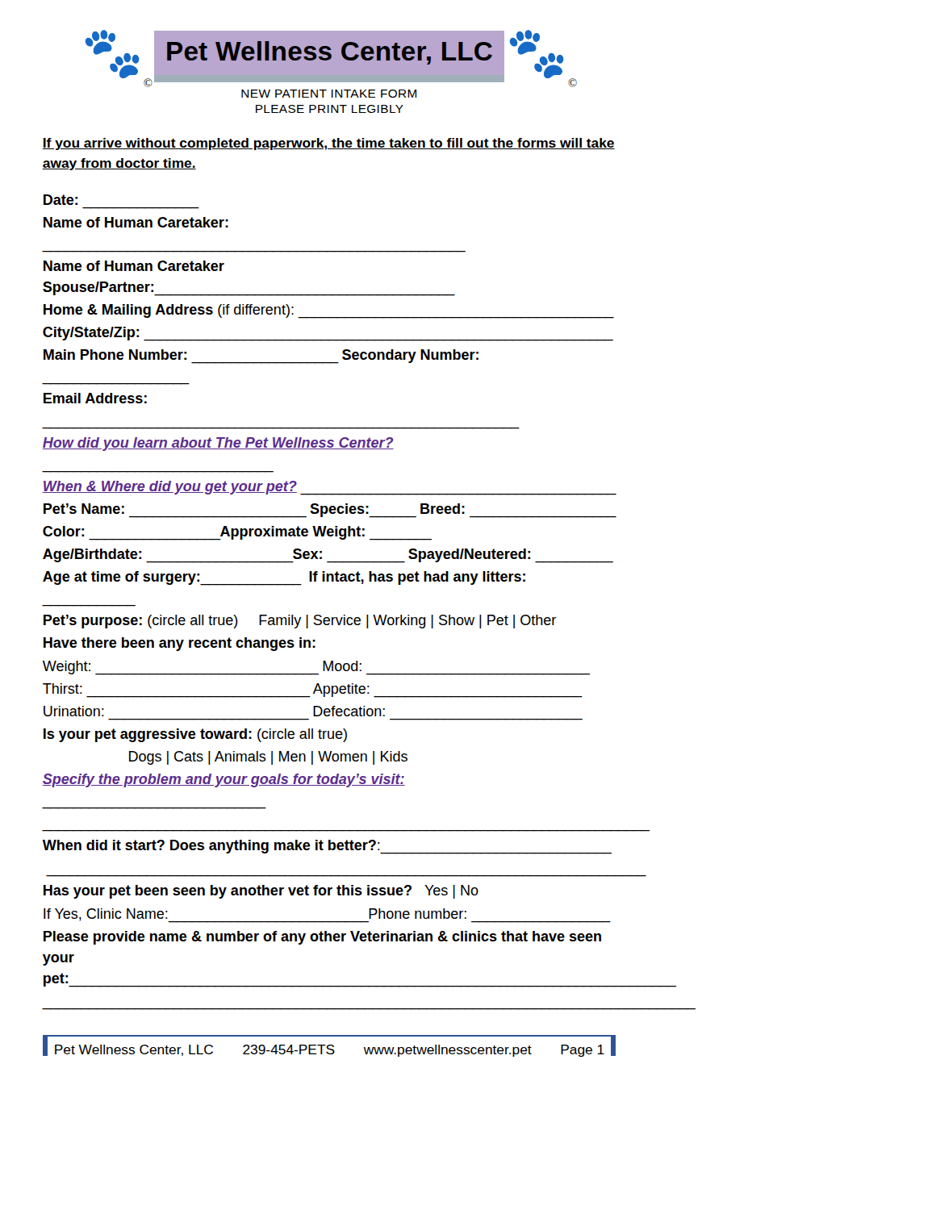🐾©
Pet Wellness Center, LLC
🐾©
NEW PATIENT INTAKE FORM
PLEASE PRINT LEGIBLY
If you arrive without completed paperwork, the time taken to fill out the forms will take away from doctor time.
Date: _______________
Name of Human Caretaker: _______________________________________________________
Name of Human Caretaker Spouse/Partner:_______________________________________
Home & Mailing Address (if different): _________________________________________
City/State/Zip: _____________________________________________________________
Main Phone Number: ___________________ Secondary Number: ___________________
Email Address: ______________________________________________________________
How did you learn about The Pet Wellness Center? ______________________________
When & Where did you get your pet? _________________________________________
Pet’s Name: _______________________ Species:______ Breed: ___________________
Color: _________________Approximate Weight: ________
Age/Birthdate: ___________________Sex: __________ Spayed/Neutered: __________
Age at time of surgery:_____________ If intact, has pet had any litters: ____________
Pet’s purpose: (circle all true) Family | Service | Working | Show | Pet | Other
Have there been any recent changes in:
Weight: _____________________________ Mood: _____________________________
Thirst: _____________________________ Appetite: ___________________________
Urination: __________________________ Defecation: _________________________
Is your pet aggressive toward: (circle all true)
Dogs | Cats | Animals | Men | Women | Kids
Specify the problem and your goals for today’s visit: _____________________________
_______________________________________________________________________________
When did it start? Does anything make it better?:______________________________
______________________________________________________________________________
Has your pet been seen by another vet for this issue? Yes | No
If Yes, Clinic Name:__________________________Phone number: __________________
Please provide name & number of any other Veterinarian & clinics that have seen your pet:_______________________________________________________________________________
_____________________________________________________________________________________
Pet Wellness Center, LLC 239-454-PETS www.petwellnesscenter.pet Page 1